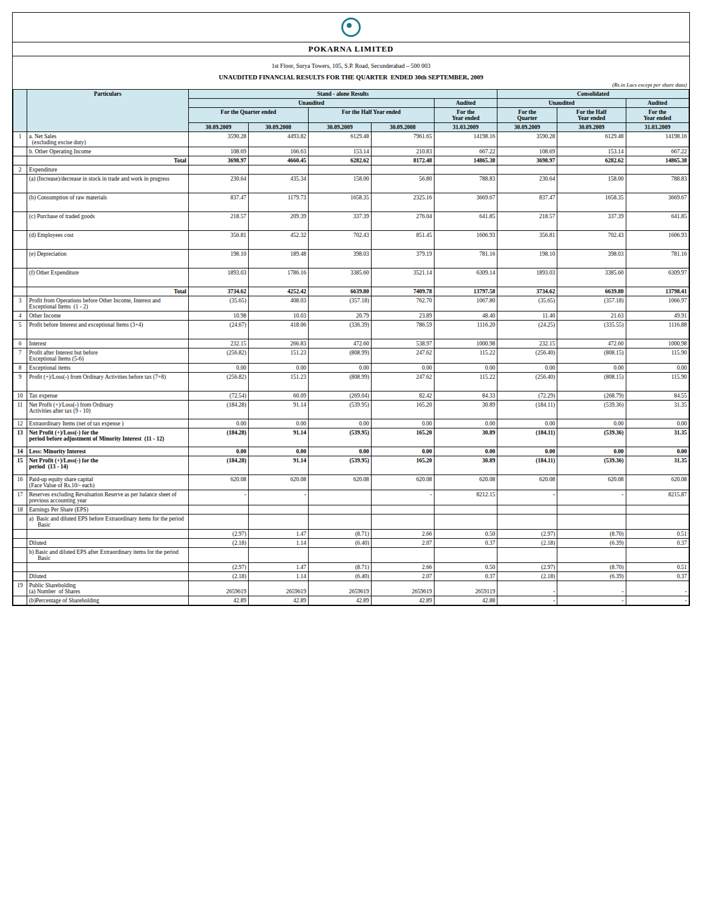POKARNA LIMITED
1st Floor, Surya Towers, 105, S.P. Road, Secunderabad – 500 003
UNAUDITED FINANCIAL RESULTS FOR THE QUARTER ENDED 30th SEPTEMBER, 2009
(Rs.in Lacs except per share data)
| | Particulars | Stand - alone Results | Consolidated |
| --- | --- | --- | --- |
| Unaudited | Audited | Unaudited | Audited |
| For the Quarter ended | For the Half Year ended | For the Year ended | For the Quarter | For the Half Year ended | For the Year ended |
| 30.09.2009 | 30.09.2008 | 30.09.2009 | 30.09.2008 | 31.03.2009 | 30.09.2009 | 30.09.2009 | 31.03.2009 |
| 1 | a. Net Sales (excluding excise duty) | 3590.28 | 4493.82 | 6129.48 | 7961.65 | 14198.16 | 3590.28 | 6129.48 | 14198.16 |
| | b. Other Operating Income | 108.69 | 166.63 | 153.14 | 210.83 | 667.22 | 108.69 | 153.14 | 667.22 |
| | Total | 3698.97 | 4660.45 | 6282.62 | 8172.48 | 14865.38 | 3698.97 | 6282.62 | 14865.38 |
| 2 | Expenditure | | | | | | | | |
| | (a) (Increase)/decrease in stock in trade and work in progress | 230.64 | 435.34 | 158.00 | 56.80 | 788.83 | 230.64 | 158.00 | 788.83 |
| | (b) Consumption of raw materials | 837.47 | 1179.73 | 1658.35 | 2325.16 | 3669.67 | 837.47 | 1658.35 | 3669.67 |
| | (c) Purchase of traded goods | 218.57 | 209.39 | 337.39 | 276.04 | 641.85 | 218.57 | 337.39 | 641.85 |
| | (d) Employees cost | 356.81 | 452.32 | 702.43 | 851.45 | 1606.93 | 356.81 | 702.43 | 1606.93 |
| | (e) Depreciation | 198.10 | 189.48 | 398.03 | 379.19 | 781.16 | 198.10 | 398.03 | 781.16 |
| | (f) Other Expenditure | 1893.03 | 1786.16 | 3385.60 | 3521.14 | 6309.14 | 1893.03 | 3385.60 | 6309.97 |
| | Total | 3734.62 | 4252.42 | 6639.80 | 7409.78 | 13797.58 | 3734.62 | 6639.80 | 13798.41 |
| 3 | Profit from Operations before Other Income, Interest and Exceptional Items (1 - 2) | (35.65) | 408.03 | (357.18) | 762.70 | 1067.80 | (35.65) | (357.18) | 1066.97 |
| 4 | Other Income | 10.98 | 10.03 | 20.79 | 23.89 | 48.40 | 11.40 | 21.63 | 49.91 |
| 5 | Profit before Interest and exceptional Items (3+4) | (24.67) | 418.06 | (336.39) | 786.59 | 1116.20 | (24.25) | (335.55) | 1116.88 |
| 6 | Interest | 232.15 | 266.83 | 472.60 | 538.97 | 1000.98 | 232.15 | 472.60 | 1000.98 |
| 7 | Profit after Interest but before Exceptional Items (5-6) | (256.82) | 151.23 | (808.99) | 247.62 | 115.22 | (256.40) | (808.15) | 115.90 |
| 8 | Exceptional items | 0.00 | 0.00 | 0.00 | 0.00 | 0.00 | 0.00 | 0.00 | 0.00 |
| 9 | Profit (+)/Loss(-) from Ordinary Activities before tax (7+8) | (256.82) | 151.23 | (808.99) | 247.62 | 115.22 | (256.40) | (808.15) | 115.90 |
| 10 | Tax expense | (72.54) | 60.09 | (269.04) | 82.42 | 84.33 | (72.29) | (268.79) | 84.55 |
| 11 | Net Profit (+)/Loss(-) from Ordinary Activities after tax (9 - 10) | (184.28) | 91.14 | (539.95) | 165.20 | 30.89 | (184.11) | (539.36) | 31.35 |
| 12 | Extraordinary Items (net of tax expense ) | 0.00 | 0.00 | 0.00 | 0.00 | 0.00 | 0.00 | 0.00 | 0.00 |
| 13 | Net Profit (+)/Loss(-) for the period before adjustment of Minority Interest (11 - 12) | (184.28) | 91.14 | (539.95) | 165.20 | 30.89 | (184.11) | (539.36) | 31.35 |
| 14 | Less: Minority Interest | 0.00 | 0.00 | 0.00 | 0.00 | 0.00 | 0.00 | 0.00 | 0.00 |
| 15 | Net Profit (+)/Loss(-) for the period (13 - 14) | (184.28) | 91.14 | (539.95) | 165.20 | 30.89 | (184.11) | (539.36) | 31.35 |
| 16 | Paid-up equity share capital (Face Value of Rs.10/- each) | 620.08 | 620.08 | 620.08 | 620.08 | 620.08 | 620.08 | 620.08 | 620.08 |
| 17 | Reserves excluding Revaluation Reserve as per balance sheet of previous accounting year | - | - | | - | 8212.15 | - | - | 8215.87 |
| 18 | Earnings Per Share (EPS) | | | | | | | | |
| | a) Basic and diluted EPS before Extraordinary items for the period Basic | | | | | | | | |
| | | (2.97) | 1.47 | (8.71) | 2.66 | 0.50 | (2.97) | (8.70) | 0.51 |
| | Diluted | (2.18) | 1.14 | (6.40) | 2.07 | 0.37 | (2.18) | (6.39) | 0.37 |
| | b) Basic and diluted EPS after Extraordinary items for the period Basic | | | | | | | | |
| | | (2.97) | 1.47 | (8.71) | 2.66 | 0.50 | (2.97) | (8.70) | 0.51 |
| | Diluted | (2.18) | 1.14 | (6.40) | 2.07 | 0.37 | (2.18) | (6.39) | 0.37 |
| 19 | Public Shareholding (a) Number of Shares | 2659619 | 2659619 | 2659619 | 2659619 | 2659119 | - | - | - |
| | (b)Percentage of Shareholding | 42.89 | 42.89 | 42.89 | 42.89 | 42.88 | - | - | - |